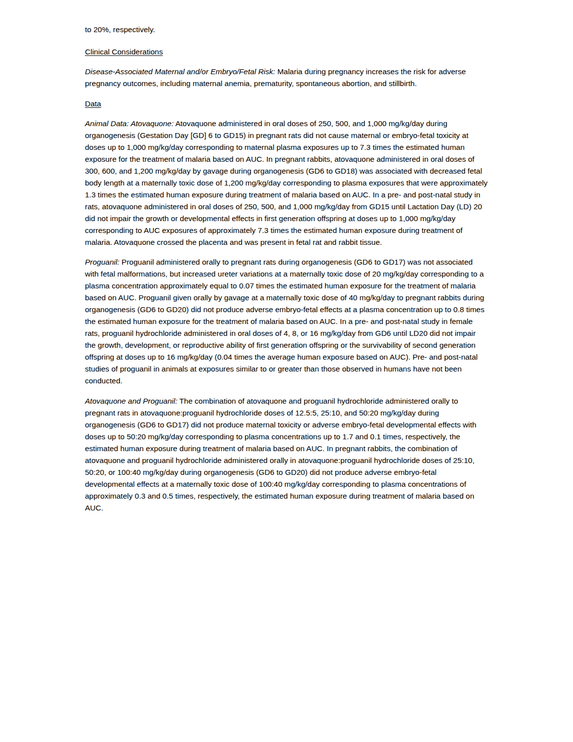to 20%, respectively.
Clinical Considerations
Disease-Associated Maternal and/or Embryo/Fetal Risk: Malaria during pregnancy increases the risk for adverse pregnancy outcomes, including maternal anemia, prematurity, spontaneous abortion, and stillbirth.
Data
Animal Data: Atovaquone: Atovaquone administered in oral doses of 250, 500, and 1,000 mg/kg/day during organogenesis (Gestation Day [GD] 6 to GD15) in pregnant rats did not cause maternal or embryo-fetal toxicity at doses up to 1,000 mg/kg/day corresponding to maternal plasma exposures up to 7.3 times the estimated human exposure for the treatment of malaria based on AUC. In pregnant rabbits, atovaquone administered in oral doses of 300, 600, and 1,200 mg/kg/day by gavage during organogenesis (GD6 to GD18) was associated with decreased fetal body length at a maternally toxic dose of 1,200 mg/kg/day corresponding to plasma exposures that were approximately 1.3 times the estimated human exposure during treatment of malaria based on AUC. In a pre- and post-natal study in rats, atovaquone administered in oral doses of 250, 500, and 1,000 mg/kg/day from GD15 until Lactation Day (LD) 20 did not impair the growth or developmental effects in first generation offspring at doses up to 1,000 mg/kg/day corresponding to AUC exposures of approximately 7.3 times the estimated human exposure during treatment of malaria. Atovaquone crossed the placenta and was present in fetal rat and rabbit tissue.
Proguanil: Proguanil administered orally to pregnant rats during organogenesis (GD6 to GD17) was not associated with fetal malformations, but increased ureter variations at a maternally toxic dose of 20 mg/kg/day corresponding to a plasma concentration approximately equal to 0.07 times the estimated human exposure for the treatment of malaria based on AUC. Proguanil given orally by gavage at a maternally toxic dose of 40 mg/kg/day to pregnant rabbits during organogenesis (GD6 to GD20) did not produce adverse embryo-fetal effects at a plasma concentration up to 0.8 times the estimated human exposure for the treatment of malaria based on AUC. In a pre- and post-natal study in female rats, proguanil hydrochloride administered in oral doses of 4, 8, or 16 mg/kg/day from GD6 until LD20 did not impair the growth, development, or reproductive ability of first generation offspring or the survivability of second generation offspring at doses up to 16 mg/kg/day (0.04 times the average human exposure based on AUC). Pre- and post-natal studies of proguanil in animals at exposures similar to or greater than those observed in humans have not been conducted.
Atovaquone and Proguanil: The combination of atovaquone and proguanil hydrochloride administered orally to pregnant rats in atovaquone:proguanil hydrochloride doses of 12.5:5, 25:10, and 50:20 mg/kg/day during organogenesis (GD6 to GD17) did not produce maternal toxicity or adverse embryo-fetal developmental effects with doses up to 50:20 mg/kg/day corresponding to plasma concentrations up to 1.7 and 0.1 times, respectively, the estimated human exposure during treatment of malaria based on AUC. In pregnant rabbits, the combination of atovaquone and proguanil hydrochloride administered orally in atovaquone:proguanil hydrochloride doses of 25:10, 50:20, or 100:40 mg/kg/day during organogenesis (GD6 to GD20) did not produce adverse embryo-fetal developmental effects at a maternally toxic dose of 100:40 mg/kg/day corresponding to plasma concentrations of approximately 0.3 and 0.5 times, respectively, the estimated human exposure during treatment of malaria based on AUC.